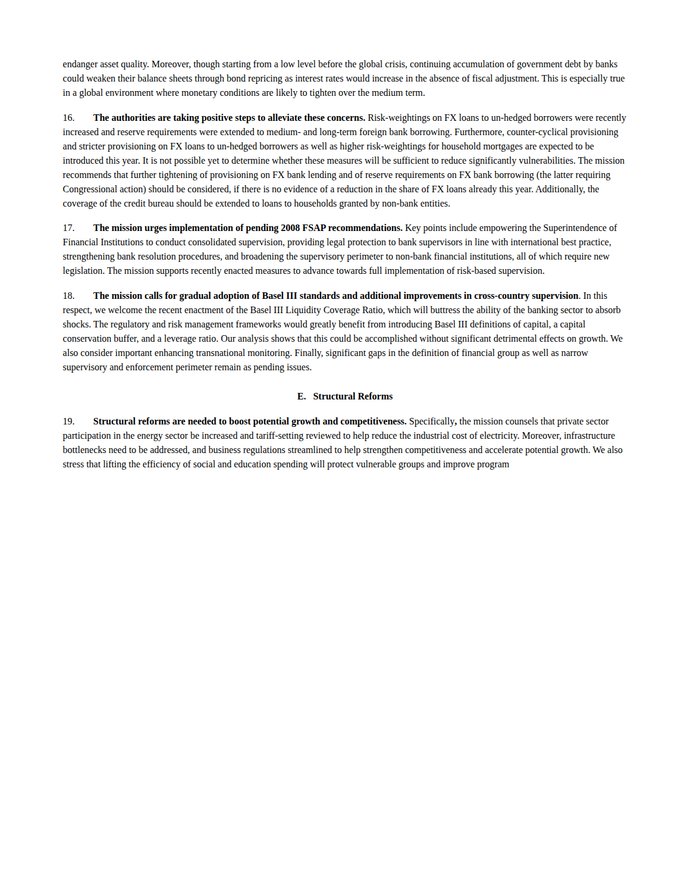endanger asset quality. Moreover, though starting from a low level before the global crisis, continuing accumulation of government debt by banks could weaken their balance sheets through bond repricing as interest rates would increase in the absence of fiscal adjustment. This is especially true in a global environment where monetary conditions are likely to tighten over the medium term.
16. The authorities are taking positive steps to alleviate these concerns. Risk-weightings on FX loans to un-hedged borrowers were recently increased and reserve requirements were extended to medium- and long-term foreign bank borrowing. Furthermore, counter-cyclical provisioning and stricter provisioning on FX loans to un-hedged borrowers as well as higher risk-weightings for household mortgages are expected to be introduced this year. It is not possible yet to determine whether these measures will be sufficient to reduce significantly vulnerabilities. The mission recommends that further tightening of provisioning on FX bank lending and of reserve requirements on FX bank borrowing (the latter requiring Congressional action) should be considered, if there is no evidence of a reduction in the share of FX loans already this year. Additionally, the coverage of the credit bureau should be extended to loans to households granted by non-bank entities.
17. The mission urges implementation of pending 2008 FSAP recommendations. Key points include empowering the Superintendence of Financial Institutions to conduct consolidated supervision, providing legal protection to bank supervisors in line with international best practice, strengthening bank resolution procedures, and broadening the supervisory perimeter to non-bank financial institutions, all of which require new legislation. The mission supports recently enacted measures to advance towards full implementation of risk-based supervision.
18. The mission calls for gradual adoption of Basel III standards and additional improvements in cross-country supervision. In this respect, we welcome the recent enactment of the Basel III Liquidity Coverage Ratio, which will buttress the ability of the banking sector to absorb shocks. The regulatory and risk management frameworks would greatly benefit from introducing Basel III definitions of capital, a capital conservation buffer, and a leverage ratio. Our analysis shows that this could be accomplished without significant detrimental effects on growth. We also consider important enhancing transnational monitoring. Finally, significant gaps in the definition of financial group as well as narrow supervisory and enforcement perimeter remain as pending issues.
E. Structural Reforms
19. Structural reforms are needed to boost potential growth and competitiveness. Specifically, the mission counsels that private sector participation in the energy sector be increased and tariff-setting reviewed to help reduce the industrial cost of electricity. Moreover, infrastructure bottlenecks need to be addressed, and business regulations streamlined to help strengthen competitiveness and accelerate potential growth. We also stress that lifting the efficiency of social and education spending will protect vulnerable groups and improve program